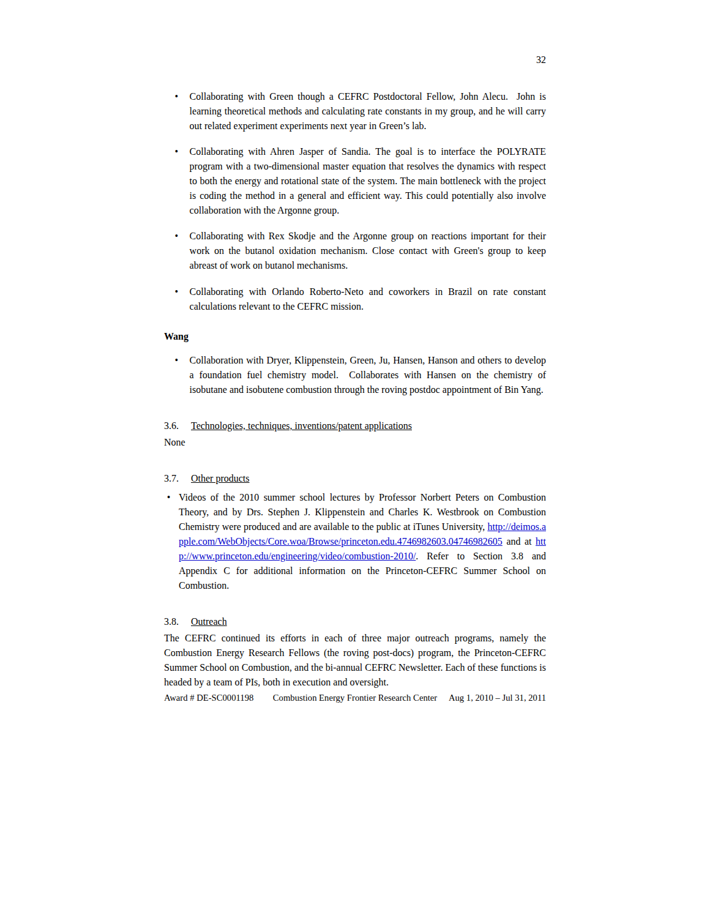32
Collaborating with Green though a CEFRC Postdoctoral Fellow, John Alecu. John is learning theoretical methods and calculating rate constants in my group, and he will carry out related experiment experiments next year in Green’s lab.
Collaborating with Ahren Jasper of Sandia. The goal is to interface the POLYRATE program with a two-dimensional master equation that resolves the dynamics with respect to both the energy and rotational state of the system. The main bottleneck with the project is coding the method in a general and efficient way. This could potentially also involve collaboration with the Argonne group.
Collaborating with Rex Skodje and the Argonne group on reactions important for their work on the butanol oxidation mechanism. Close contact with Green's group to keep abreast of work on butanol mechanisms.
Collaborating with Orlando Roberto-Neto and coworkers in Brazil on rate constant calculations relevant to the CEFRC mission.
Wang
Collaboration with Dryer, Klippenstein, Green, Ju, Hansen, Hanson and others to develop a foundation fuel chemistry model. Collaborates with Hansen on the chemistry of isobutane and isobutene combustion through the roving postdoc appointment of Bin Yang.
3.6. Technologies, techniques, inventions/patent applications
None
3.7. Other products
Videos of the 2010 summer school lectures by Professor Norbert Peters on Combustion Theory, and by Drs. Stephen J. Klippenstein and Charles K. Westbrook on Combustion Chemistry were produced and are available to the public at iTunes University, http://deimos.apple.com/WebObjects/Core.woa/Browse/princeton.edu.4746982603.04746982605 and at http://www.princeton.edu/engineering/video/combustion-2010/. Refer to Section 3.8 and Appendix C for additional information on the Princeton-CEFRC Summer School on Combustion.
3.8. Outreach
The CEFRC continued its efforts in each of three major outreach programs, namely the Combustion Energy Research Fellows (the roving post-docs) program, the Princeton-CEFRC Summer School on Combustion, and the bi-annual CEFRC Newsletter. Each of these functions is headed by a team of PIs, both in execution and oversight.
| Award # DE-SC0001198 | Combustion Energy Frontier Research Center | Aug 1, 2010 – Jul 31, 2011 |